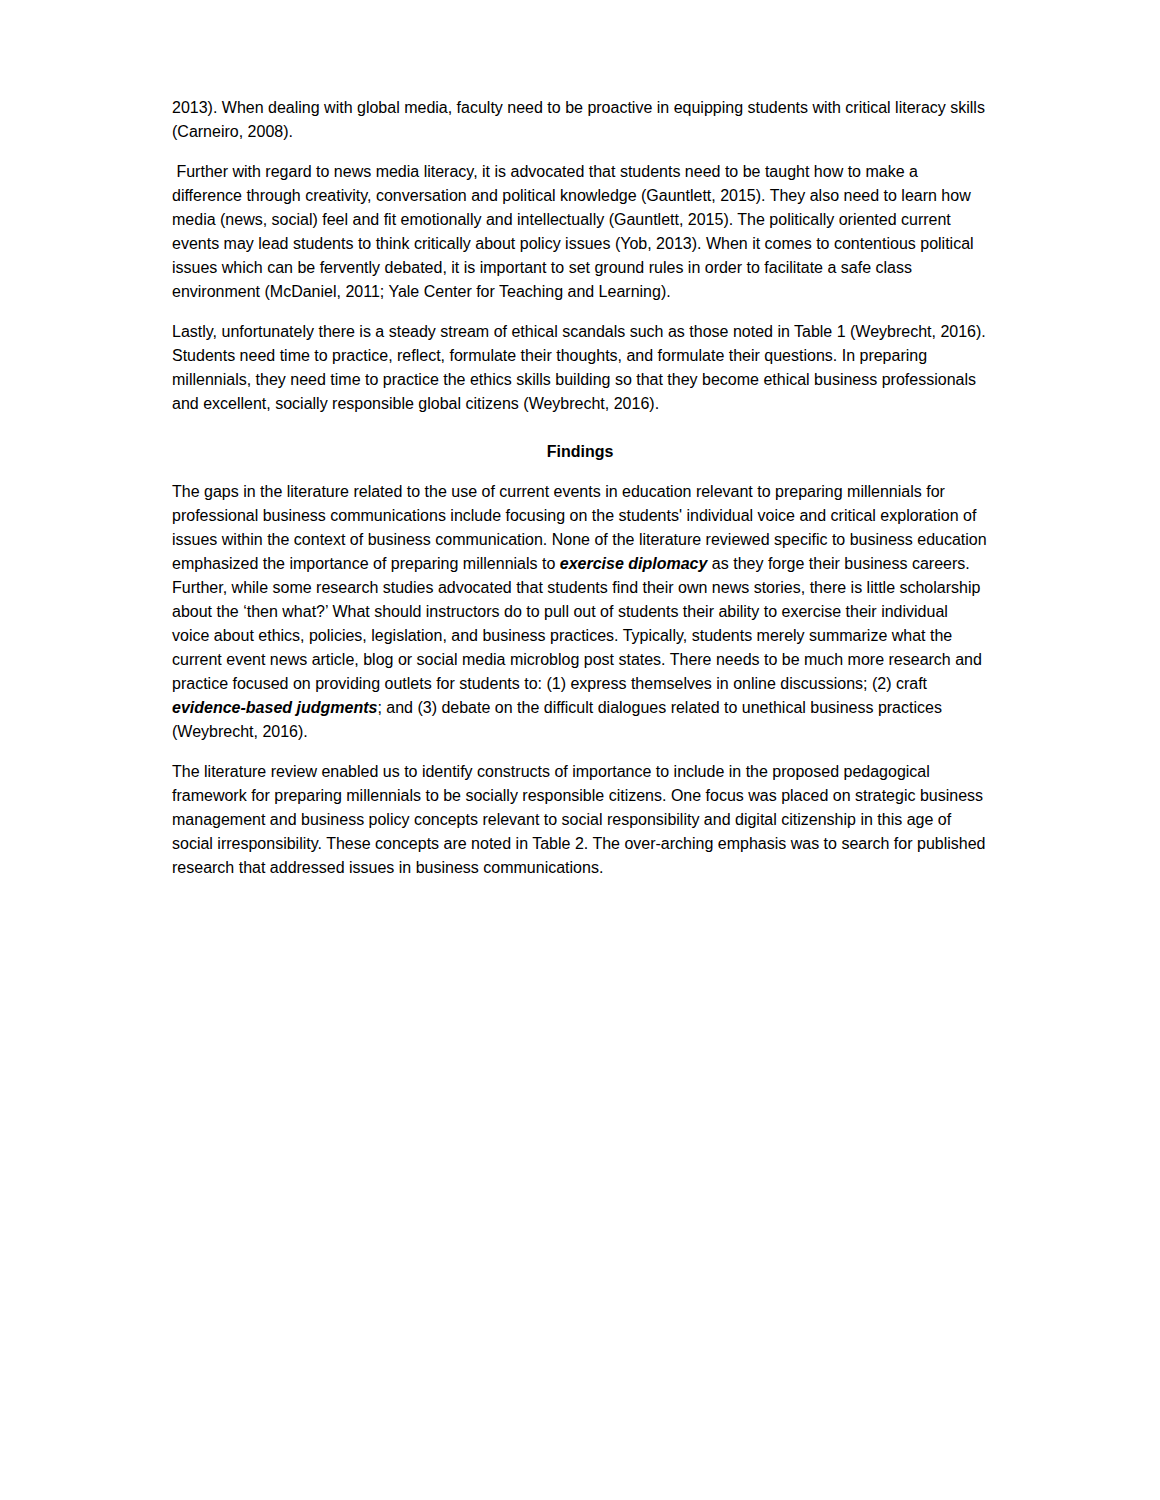2013). When dealing with global media, faculty need to be proactive in equipping students with critical literacy skills (Carneiro, 2008).
Further with regard to news media literacy, it is advocated that students need to be taught how to make a difference through creativity, conversation and political knowledge (Gauntlett, 2015). They also need to learn how media (news, social) feel and fit emotionally and intellectually (Gauntlett, 2015). The politically oriented current events may lead students to think critically about policy issues (Yob, 2013). When it comes to contentious political issues which can be fervently debated, it is important to set ground rules in order to facilitate a safe class environment (McDaniel, 2011; Yale Center for Teaching and Learning).
Lastly, unfortunately there is a steady stream of ethical scandals such as those noted in Table 1 (Weybrecht, 2016). Students need time to practice, reflect, formulate their thoughts, and formulate their questions. In preparing millennials, they need time to practice the ethics skills building so that they become ethical business professionals and excellent, socially responsible global citizens (Weybrecht, 2016).
Findings
The gaps in the literature related to the use of current events in education relevant to preparing millennials for professional business communications include focusing on the students' individual voice and critical exploration of issues within the context of business communication. None of the literature reviewed specific to business education emphasized the importance of preparing millennials to exercise diplomacy as they forge their business careers. Further, while some research studies advocated that students find their own news stories, there is little scholarship about the ‘then what?’ What should instructors do to pull out of students their ability to exercise their individual voice about ethics, policies, legislation, and business practices. Typically, students merely summarize what the current event news article, blog or social media microblog post states. There needs to be much more research and practice focused on providing outlets for students to: (1) express themselves in online discussions; (2) craft evidence-based judgments; and (3) debate on the difficult dialogues related to unethical business practices (Weybrecht, 2016).
The literature review enabled us to identify constructs of importance to include in the proposed pedagogical framework for preparing millennials to be socially responsible citizens. One focus was placed on strategic business management and business policy concepts relevant to social responsibility and digital citizenship in this age of social irresponsibility. These concepts are noted in Table 2. The over-arching emphasis was to search for published research that addressed issues in business communications.